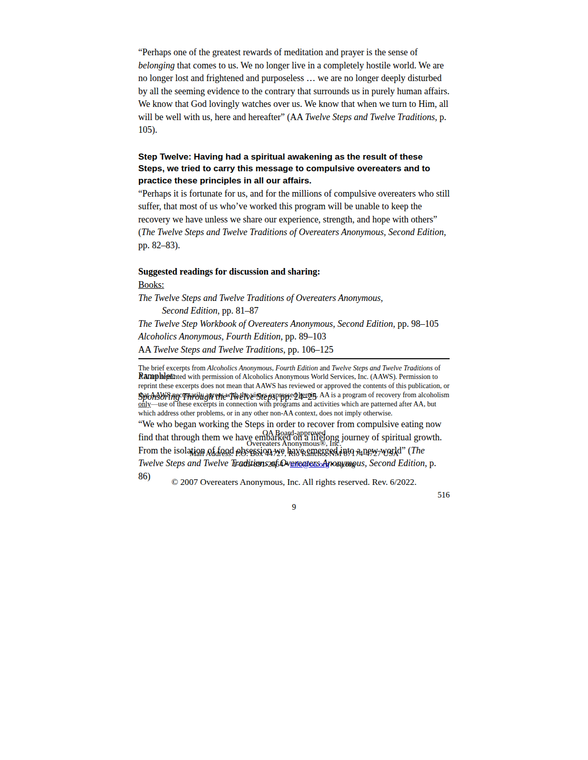“Perhaps one of the greatest rewards of meditation and prayer is the sense of belonging that comes to us. We no longer live in a completely hostile world. We are no longer lost and frightened and purposeless … we are no longer deeply disturbed by all the seeming evidence to the contrary that surrounds us in purely human affairs. We know that God lovingly watches over us. We know that when we turn to Him, all will be well with us, here and hereafter” (AA Twelve Steps and Twelve Traditions, p. 105).
Step Twelve: Having had a spiritual awakening as the result of these Steps, we tried to carry this message to compulsive overeaters and to practice these principles in all our affairs.
“Perhaps it is fortunate for us, and for the millions of compulsive overeaters who still suffer, that most of us who’ve worked this program will be unable to keep the recovery we have unless we share our experience, strength, and hope with others” (The Twelve Steps and Twelve Traditions of Overeaters Anonymous, Second Edition, pp. 82–83).
Suggested readings for discussion and sharing:
Books:
The Twelve Steps and Twelve Traditions of Overeaters Anonymous,
Second Edition, pp. 81–87
The Twelve Step Workbook of Overeaters Anonymous, Second Edition, pp. 98–105
Alcoholics Anonymous, Fourth Edition, pp. 89–103
AA Twelve Steps and Twelve Traditions, pp. 106–125
Pamphlet:
Sponsoring Through the Twelve Steps, pp. 24–25
“We who began working the Steps in order to recover from compulsive eating now find that through them we have embarked on a lifelong journey of spiritual growth. From the isolation of food obsession we have emerged into a new world” (The Twelve Steps and Twelve Traditions of Overeaters Anonymous, Second Edition, p. 86)
The brief excerpts from Alcoholics Anonymous, Fourth Edition and Twelve Steps and Twelve Traditions of AA are reprinted with permission of Alcoholics Anonymous World Services, Inc. (AAWS). Permission to reprint these excerpts does not mean that AAWS has reviewed or approved the contents of this publication, or that AAWS necessarily agrees with the views expressed herein. AA is a program of recovery from alcoholism only—use of these excerpts in connection with programs and activities which are patterned after AA, but which address other problems, or in any other non-AA context, does not imply otherwise.
OA Board-approved
Overeaters Anonymous®, Inc.
Mail Address: P.O. Box 44727, Rio Rancho, NM 87174-4727 USA
1-505-891-2664 • info@oa.org • oa.org
© 2007 Overeaters Anonymous, Inc. All rights reserved. Rev. 6/2022.
516
9